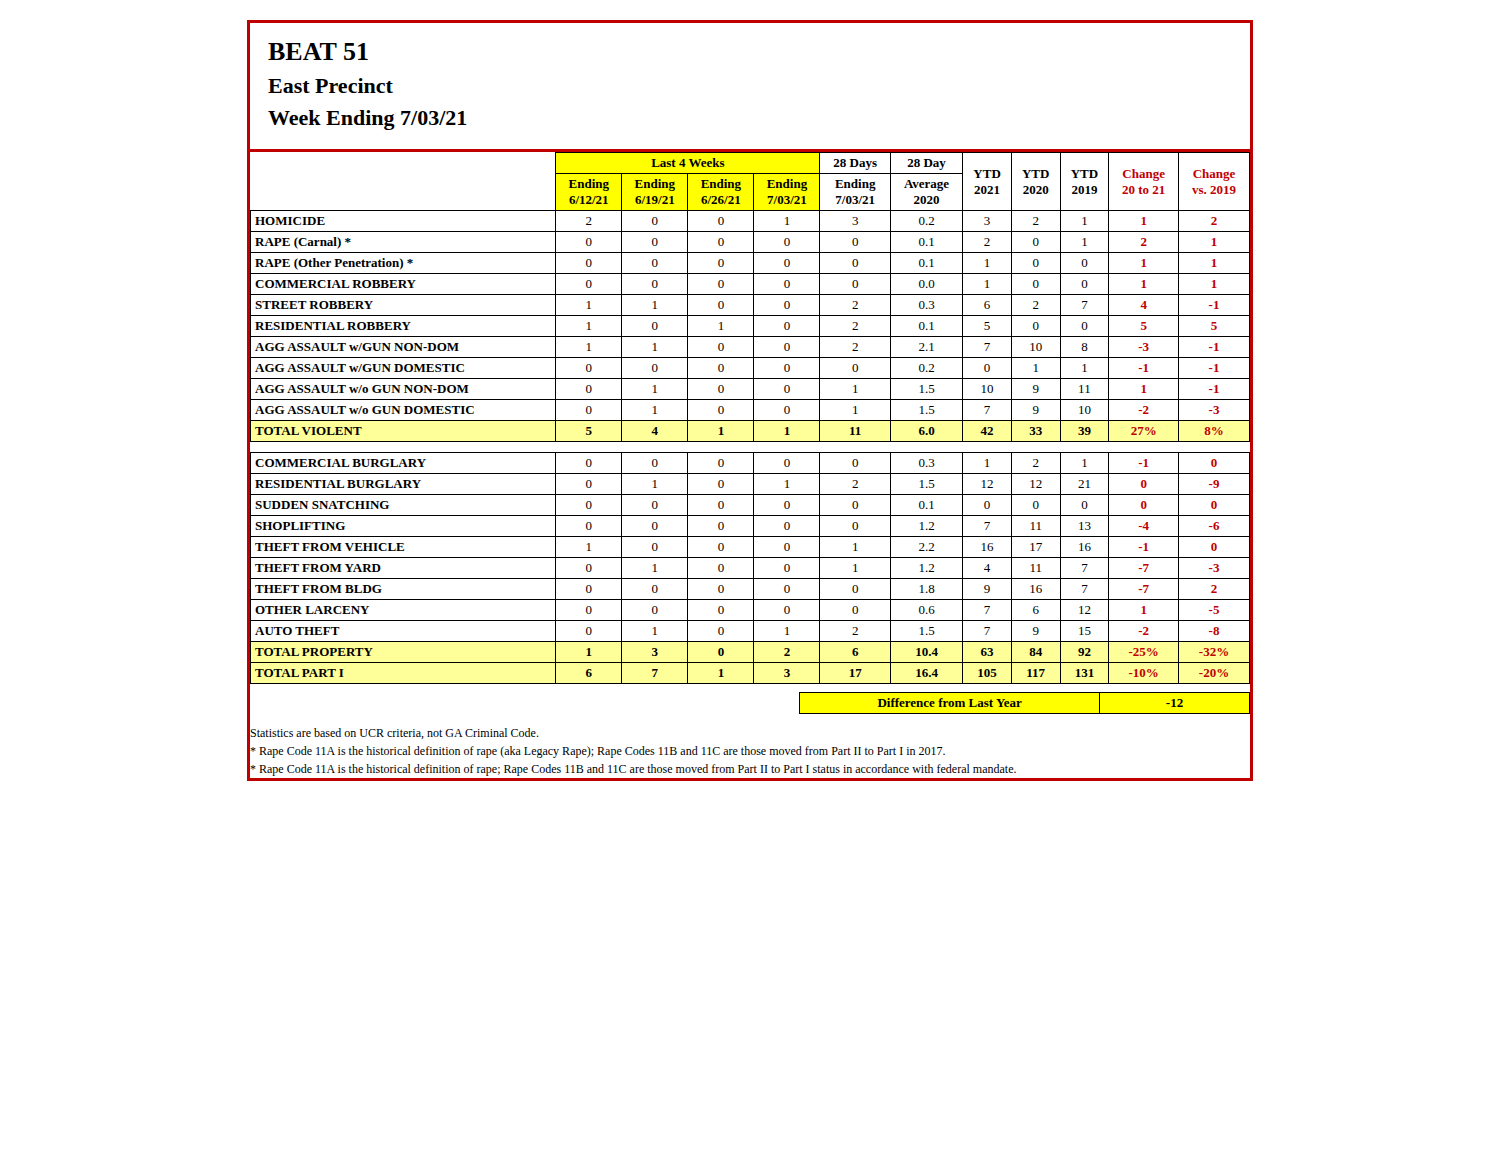BEAT 51
East Precinct
Week Ending 7/03/21
| | Last 4 Weeks | 28 Days | 28 Day | YTD 2021 | YTD 2020 | YTD 2019 | Change 20 to 21 | Change vs. 2019 |
| --- | --- | --- | --- | --- | --- | --- | --- | --- |
| Ending 6/12/21 | Ending 6/19/21 | Ending 6/26/21 | Ending 7/03/21 | Ending 7/03/21 | Average 2020 |
| HOMICIDE | 2 | 0 | 0 | 1 | 3 | 0.2 | 3 | 2 | 1 | 1 | 2 |
| RAPE (Carnal) * | 0 | 0 | 0 | 0 | 0 | 0.1 | 2 | 0 | 1 | 2 | 1 |
| RAPE (Other Penetration) * | 0 | 0 | 0 | 0 | 0 | 0.1 | 1 | 0 | 0 | 1 | 1 |
| COMMERCIAL ROBBERY | 0 | 0 | 0 | 0 | 0 | 0.0 | 1 | 0 | 0 | 1 | 1 |
| STREET ROBBERY | 1 | 1 | 0 | 0 | 2 | 0.3 | 6 | 2 | 7 | 4 | -1 |
| RESIDENTIAL ROBBERY | 1 | 0 | 1 | 0 | 2 | 0.1 | 5 | 0 | 0 | 5 | 5 |
| AGG ASSAULT w/GUN NON-DOM | 1 | 1 | 0 | 0 | 2 | 2.1 | 7 | 10 | 8 | -3 | -1 |
| AGG ASSAULT w/GUN DOMESTIC | 0 | 0 | 0 | 0 | 0 | 0.2 | 0 | 1 | 1 | -1 | -1 |
| AGG ASSAULT w/o GUN NON-DOM | 0 | 1 | 0 | 0 | 1 | 1.5 | 10 | 9 | 11 | 1 | -1 |
| AGG ASSAULT w/o GUN DOMESTIC | 0 | 1 | 0 | 0 | 1 | 1.5 | 7 | 9 | 10 | -2 | -3 |
| TOTAL VIOLENT | 5 | 4 | 1 | 1 | 11 | 6.0 | 42 | 33 | 39 | 27% | 8% |
| COMMERCIAL BURGLARY | 0 | 0 | 0 | 0 | 0 | 0.3 | 1 | 2 | 1 | -1 | 0 |
| RESIDENTIAL BURGLARY | 0 | 1 | 0 | 1 | 2 | 1.5 | 12 | 12 | 21 | 0 | -9 |
| SUDDEN SNATCHING | 0 | 0 | 0 | 0 | 0 | 0.1 | 0 | 0 | 0 | 0 | 0 |
| SHOPLIFTING | 0 | 0 | 0 | 0 | 0 | 1.2 | 7 | 11 | 13 | -4 | -6 |
| THEFT FROM VEHICLE | 1 | 0 | 0 | 0 | 1 | 2.2 | 16 | 17 | 16 | -1 | 0 |
| THEFT FROM YARD | 0 | 1 | 0 | 0 | 1 | 1.2 | 4 | 11 | 7 | -7 | -3 |
| THEFT FROM BLDG | 0 | 0 | 0 | 0 | 0 | 1.8 | 9 | 16 | 7 | -7 | 2 |
| OTHER LARCENY | 0 | 0 | 0 | 0 | 0 | 0.6 | 7 | 6 | 12 | 1 | -5 |
| AUTO THEFT | 0 | 1 | 0 | 1 | 2 | 1.5 | 7 | 9 | 15 | -2 | -8 |
| TOTAL PROPERTY | 1 | 3 | 0 | 2 | 6 | 10.4 | 63 | 84 | 92 | -25% | -32% |
| TOTAL PART I | 6 | 7 | 1 | 3 | 17 | 16.4 | 105 | 117 | 131 | -10% | -20% |
| | Difference from Last Year | -12 |
Statistics are based on UCR criteria, not GA Criminal Code.
* Rape Code 11A is the historical definition of rape (aka Legacy Rape); Rape Codes 11B and 11C are those moved from Part II to Part I in 2017.
* Rape Code 11A is the historical definition of rape; Rape Codes 11B and 11C are those moved from Part II to Part I status in accordance with federal mandate.